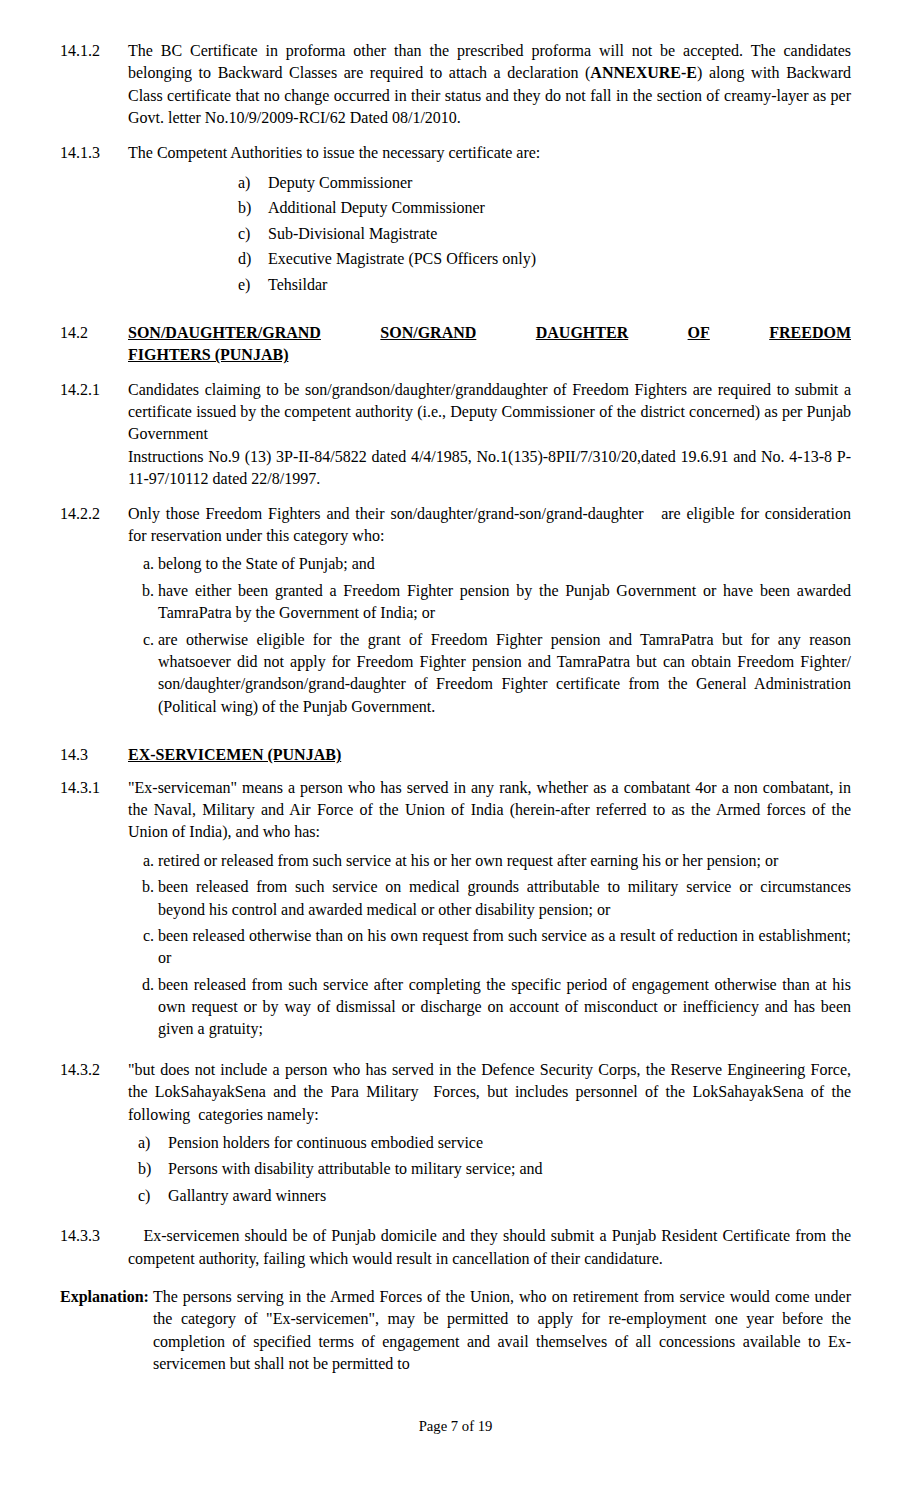14.1.2
The BC Certificate in proforma other than the prescribed proforma will not be accepted. The candidates belonging to Backward Classes are required to attach a declaration (ANNEXURE-E) along with Backward Class certificate that no change occurred in their status and they do not fall in the section of creamy-layer as per Govt. letter No.10/9/2009-RCI/62 Dated 08/1/2010.
14.1.3
The Competent Authorities to issue the necessary certificate are:
Deputy Commissioner
Additional Deputy Commissioner
Sub-Divisional Magistrate
Executive Magistrate (PCS Officers only)
Tehsildar
14.2
SON/DAUGHTER/GRAND SON/GRAND DAUGHTER OF FREEDOM
FIGHTERS (PUNJAB)
14.2.1
Candidates claiming to be son/grandson/daughter/granddaughter of Freedom Fighters are required to submit a certificate issued by the competent authority (i.e., Deputy Commissioner of the district concerned) as per Punjab Government
Instructions No.9 (13) 3P-II-84/5822 dated 4/4/1985, No.1(135)-8PII/7/310/20,dated 19.6.91 and No. 4-13-8 P-11-97/10112 dated 22/8/1997.
14.2.2
Only those Freedom Fighters and their son/daughter/grand-son/grand-daughter are eligible for consideration for reservation under this category who:
belong to the State of Punjab; and
have either been granted a Freedom Fighter pension by the Punjab Government or have been awarded TamraPatra by the Government of India; or
are otherwise eligible for the grant of Freedom Fighter pension and TamraPatra but for any reason whatsoever did not apply for Freedom Fighter pension and TamraPatra but can obtain Freedom Fighter/ son/daughter/grandson/grand-daughter of Freedom Fighter certificate from the General Administration (Political wing) of the Punjab Government.
14.3
EX-SERVICEMEN (PUNJAB)
14.3.1
"Ex-serviceman" means a person who has served in any rank, whether as a combatant 4or a non combatant, in the Naval, Military and Air Force of the Union of India (herein-after referred to as the Armed forces of the Union of India), and who has:
retired or released from such service at his or her own request after earning his or her pension; or
been released from such service on medical grounds attributable to military service or circumstances beyond his control and awarded medical or other disability pension; or
been released otherwise than on his own request from such service as a result of reduction in establishment; or
been released from such service after completing the specific period of engagement otherwise than at his own request or by way of dismissal or discharge on account of misconduct or inefficiency and has been given a gratuity;
14.3.2
"but does not include a person who has served in the Defence Security Corps, the Reserve Engineering Force, the LokSahayakSena and the Para Military Forces, but includes personnel of the LokSahayakSena of the following categories namely:
Pension holders for continuous embodied service
Persons with disability attributable to military service; and
Gallantry award winners
14.3.3
Ex-servicemen should be of Punjab domicile and they should submit a Punjab Resident Certificate from the competent authority, failing which would result in cancellation of their candidature.
Explanation:
The persons serving in the Armed Forces of the Union, who on retirement from service would come under the category of "Ex-servicemen", may be permitted to apply for re-employment one year before the completion of specified terms of engagement and avail themselves of all concessions available to Ex-servicemen but shall not be permitted to
Page 7 of 19